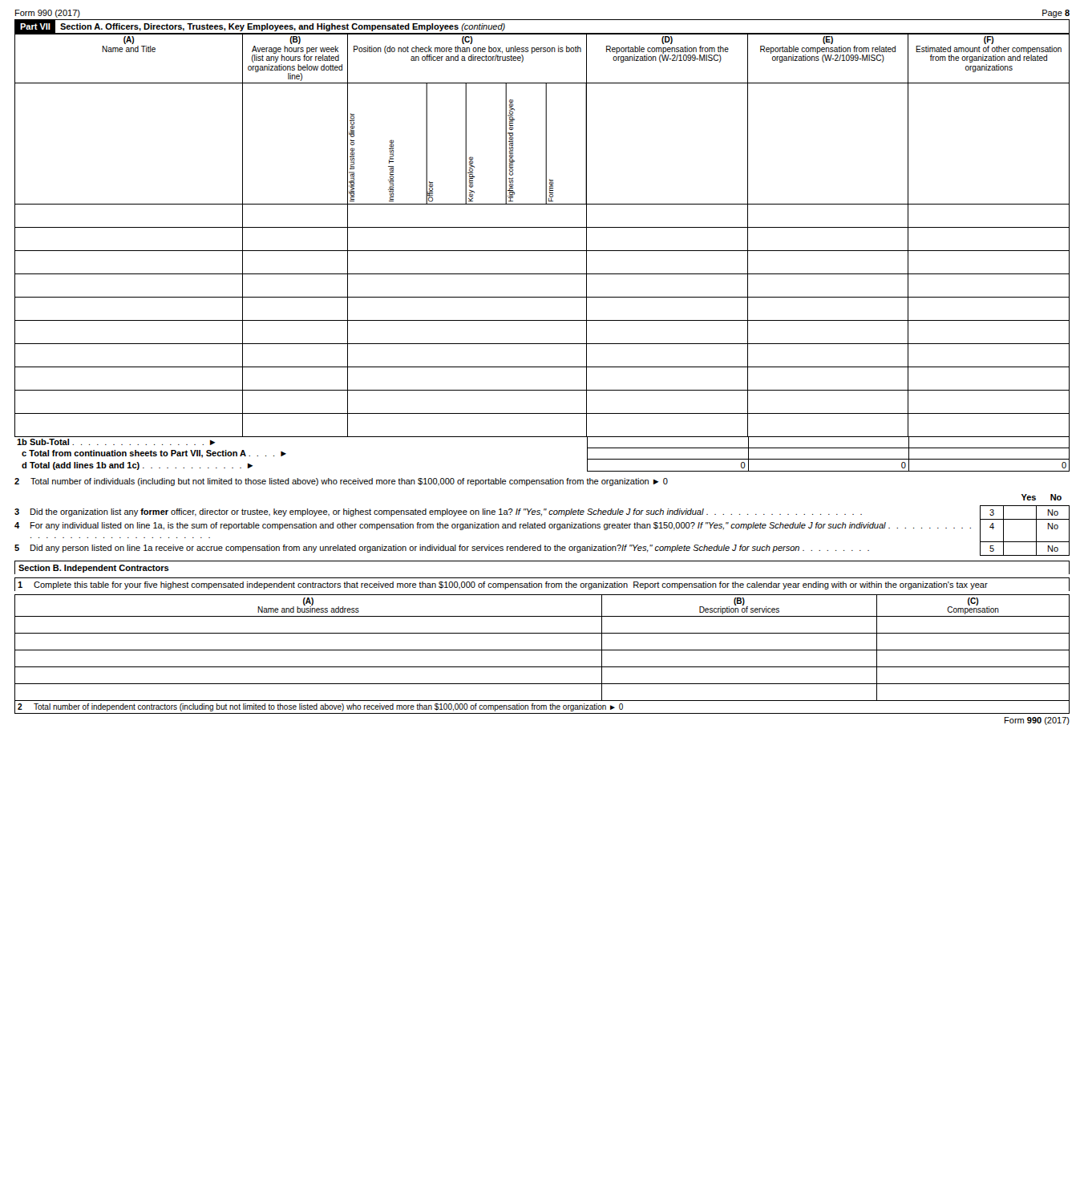Form 990 (2017)
Page 8
Part VII
Section A. Officers, Directors, Trustees, Key Employees, and Highest Compensated Employees (continued)
| (A) Name and Title | (B) Average hours per week (list any hours for related organizations below dotted line) | (C) Position (do not check more than one box, unless person is both an officer and a director/trustee) | (D) Reportable compensation from the organization (W-2/1099-MISC) | (E) Reportable compensation from related organizations (W-2/1099-MISC) | (F) Estimated amount of other compensation from the organization and related organizations |
| --- | --- | --- | --- | --- | --- |
| | | Individual trustee or director Institutional Trustee Officer Key employee Highest compensated employee Former | | | |
| 1b Sub-Total . . . . . . . . . . . . . . . . . ► | | | |
| c Total from continuation sheets to Part VII, Section A . . . . ► | | | |
| d Total (add lines 1b and 1c) . . . . . . . . . . . . . ► | 0 | 0 | 0 |
2
Total number of individuals (including but not limited to those listed above) who received more than $100,000 of reportable compensation from the organization ► 0
Yes
No
| 3 | Did the organization list any former officer, director or trustee, key employee, or highest compensated employee on line 1a? If "Yes," complete Schedule J for such individual . . . . . . . . . . . . . . . . . . . . | 3 | | No |
| 4 | For any individual listed on line 1a, is the sum of reportable compensation and other compensation from the organization and related organizations greater than $150,000? If "Yes," complete Schedule J for such individual . . . . . . . . . . . . . . . . . . . . . . . . . . . . . . . . . . | 4 | | No |
| 5 | Did any person listed on line 1a receive or accrue compensation from any unrelated organization or individual for services rendered to the organization? If "Yes," complete Schedule J for such person . . . . . . . . . | 5 | | No |
Section B. Independent Contractors
1
Complete this table for your five highest compensated independent contractors that received more than $100,000 of compensation from the organization Report compensation for the calendar year ending with or within the organization's tax year
| (A) Name and business address | (B) Description of services | (C) Compensation |
| --- | --- | --- |
2
Total number of independent contractors (including but not limited to those listed above) who received more than $100,000 of compensation from the organization ► 0
Form 990 (2017)